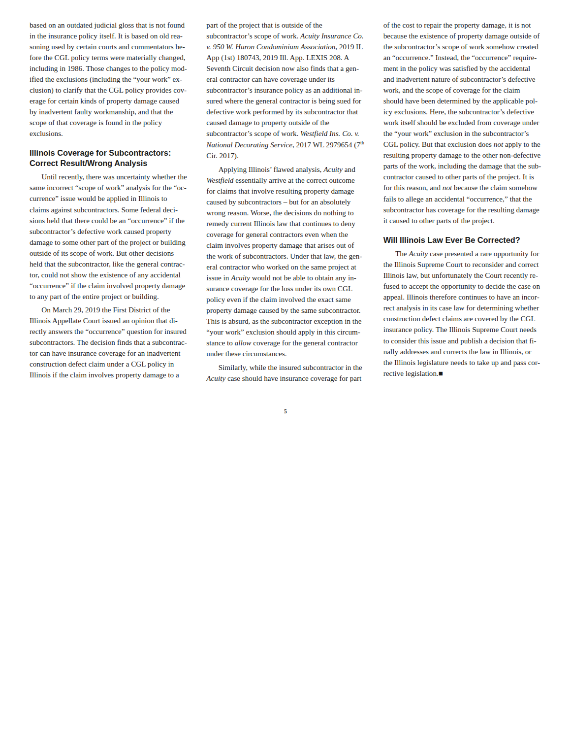based on an outdated judicial gloss that is not found in the insurance policy itself. It is based on old reasoning used by certain courts and commentators before the CGL policy terms were materially changed, including in 1986. Those changes to the policy modified the exclusions (including the “your work” exclusion) to clarify that the CGL policy provides coverage for certain kinds of property damage caused by inadvertent faulty workmanship, and that the scope of that coverage is found in the policy exclusions.
Illinois Coverage for Subcontractors: Correct Result/Wrong Analysis
Until recently, there was uncertainty whether the same incorrect “scope of work” analysis for the “occurrence” issue would be applied in Illinois to claims against subcontractors. Some federal decisions held that there could be an “occurrence” if the subcontractor’s defective work caused property damage to some other part of the project or building outside of its scope of work. But other decisions held that the subcontractor, like the general contractor, could not show the existence of any accidental “occurrence” if the claim involved property damage to any part of the entire project or building.
On March 29, 2019 the First District of the Illinois Appellate Court issued an opinion that directly answers the “occurrence” question for insured subcontractors. The decision finds that a subcontractor can have insurance coverage for an inadvertent construction defect claim under a CGL policy in Illinois if the claim involves property damage to a part of the project that is outside of the subcontractor’s scope of work. Acuity Insurance Co. v. 950 W. Huron Condominium Association, 2019 IL App (1st) 180743, 2019 Ill. App. LEXIS 208. A Seventh Circuit decision now also finds that a general contractor can have coverage under its subcontractor’s insurance policy as an additional insured where the general contractor is being sued for defective work performed by its subcontractor that caused damage to property outside of the subcontractor’s scope of work. Westfield Ins. Co. v. National Decorating Service, 2017 WL 2979654 (7th Cir. 2017).
Applying Illinois’ flawed analysis, Acuity and Westfield essentially arrive at the correct outcome for claims that involve resulting property damage caused by subcontractors – but for an absolutely wrong reason. Worse, the decisions do nothing to remedy current Illinois law that continues to deny coverage for general contractors even when the claim involves property damage that arises out of the work of subcontractors. Under that law, the general contractor who worked on the same project at issue in Acuity would not be able to obtain any insurance coverage for the loss under its own CGL policy even if the claim involved the exact same property damage caused by the same subcontractor. This is absurd, as the subcontractor exception in the “your work” exclusion should apply in this circumstance to allow coverage for the general contractor under these circumstances.
Similarly, while the insured subcontractor in the Acuity case should have insurance coverage for part of the cost to repair the property damage, it is not because the existence of property damage outside of the subcontractor’s scope of work somehow created an “occurrence.” Instead, the “occurrence” requirement in the policy was satisfied by the accidental and inadvertent nature of subcontractor’s defective work, and the scope of coverage for the claim should have been determined by the applicable policy exclusions. Here, the subcontractor’s defective work itself should be excluded from coverage under the “your work” exclusion in the subcontractor’s CGL policy. But that exclusion does not apply to the resulting property damage to the other non-defective parts of the work, including the damage that the subcontractor caused to other parts of the project. It is for this reason, and not because the claim somehow fails to allege an accidental “occurrence,” that the subcontractor has coverage for the resulting damage it caused to other parts of the project.
Will Illinois Law Ever Be Corrected?
The Acuity case presented a rare opportunity for the Illinois Supreme Court to reconsider and correct Illinois law, but unfortunately the Court recently refused to accept the opportunity to decide the case on appeal. Illinois therefore continues to have an incorrect analysis in its case law for determining whether construction defect claims are covered by the CGL insurance policy. The Illinois Supreme Court needs to consider this issue and publish a decision that finally addresses and corrects the law in Illinois, or the Illinois legislature needs to take up and pass corrective legislation.■
5